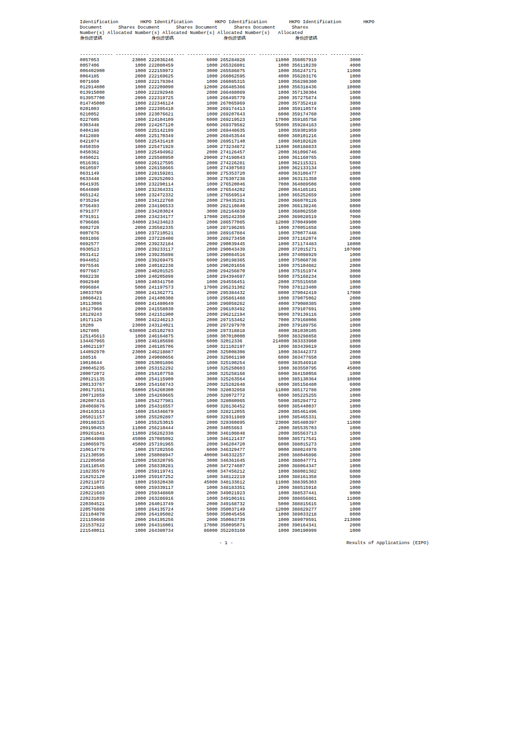Identification        HKPO Identification        HKPO Identification        HKPO Identification        HKPO
Document      Shares Document      Shares Document      Shares Document      Shares
Number(s) Allocated Number(s) Allocated Number(s) Allocated Number(s)   Allocated
身份證號碼                  身份證號碼                  身份證號碼                  身份證號碼


------------ ------------ ------------ ------------ ------------ ------------ ------------ ------------
0057053            23000 222036246            6000 265284828           11000 356057919            3000
0057406             1000 222080459            1000 265326801            1000 356110239            4000
006402900           1000 222159972            3000 265586875            1000 356247171           11000
0064185             2000 222169625            1000 266062595            4000 356283176            1000
0071660             1000 222178394            1000 266085315            1000 356298380            1000
012914800           1000 222209090           12000 266485366            1000 356318436           10000
013915000           1000 222292948            2000 266488089            1000 357138304            1000
013957700           2000 222319725            1000 266495779            2000 357275874            1000
014745000           1000 222346124            1000 267065969            2000 357352418            3000
0201003             1000 222395410            3000 269174413            1000 359110574            1000
0210052             1000 223076621            1000 269207643            6000 359174760            3000
0227605             1000 224104109            6000 269219523           17000 359185758            1000
0303448             2000 224267120            6000 269379582           55000 359284163            1000
0404198             5000 225142199            1000 269448635            1000 359301959            1000
0412889             4000 225170349            2000 269453544            6000 360101216            1000
0421074             5000 225431410            3000 269517140            1000 360102628            1000
0450359             1000 225471929            1000 273234872           11000 360188833            1000
0450362             1000 225494962            2000 274126457            2000 361096746            4000
0450621             1000 225580950           29000 274198043            1000 361160765            1000
0516361             6000 226127595            2000 274226281            1000 362115321            5000
0610597             1000 226158665            1000 274307503            1000 362133134            1000
0631149             1000 228159281            8000 275353720            4000 363106477            1000
0633448             1000 229252093            3000 276307238            1000 363131350            6000
0641935             1000 232290114            1000 276520046            7000 364089508            6000
0644880             1000 232364331            4000 276544202            2000 364185181            1000
0651242             1000 232472332            1000 276569514            1000 365252659            1000
0735294             1000 234122760            2000 279435291            2000 366070126            3000
0756493             2000 234196533            3000 282110840            2000 366138246            6000
0791377             2000 234203024            3000 282164839            1000 368062550            6000
0791911             2000 234234177           17000 285242350            2000 369028519            7000
0796686            34000 234234623            2000 286577085           12000 370049900            1000
0802729             2000 235582335            1000 287196265            1000 370051658            1000
0807876             1000 237210521            1000 289167884            1000 370077448            1000
0891866             2000 237228408            3000 289273450            2000 371162074            2000
0892577             2000 239232184            2000 290039445            1000 371174483           18000
0930523             2000 239233117            2000 290043439            2000 372015271          107000
0931412             1000 239235898            1000 290084516            1000 374098929            1000
0944852             2000 239269475            6000 290198365            1000 375060738            1000
0975546             1000 240182238            1000 290201656            1000 375104882            2000
0977667             2000 240201525            2000 294256870            1000 375151974            3000
0982238             1000 240205898            1000 294394697            5000 375168234            6000
0982940             1000 240341750            1000 294556451            2000 375515650            1000
0996884             5000 241197573           17000 295231302            7000 378123400            1000
10033769            3000 241362771            2000 295384432            8000 379042419           17000
10060421            2000 241400308            1000 295861488            1000 379075062            2000
10113096            6000 241480649            1000 296058282            4000 379080385            2000
10127968            2000 241558030            2000 296103492            1000 379107691            1000
10129243            5000 242151900            2000 296212194            9000 379139116            1000
10171126            3000 242246213            2000 297153462            7000 379168008            1000
10209              23000 243124021            2000 297297970            2000 379189756            1000
1027805           638000 245102793            2000 297318818            4000 381030105            1000
125145613           1000 246164875            1000 307010000            5000 383298858            2000
134467965           1000 246185698            6000 32012336           214000 383333960            1000
140621197           2000 246185706            1000 321102197            1000 383439619            6000
144092970          23000 246218887            2000 325008308            1000 383442373            2000
188516              2000 249080656            2000 325061190            6000 383477650            2000
19010644            3000 253091896            1000 325190254            6000 383546918            1000
200045235           1000 253152292            1000 325250603            1000 383550795           45000
200072072           2000 254107758            1000 325258168            6000 384150058            1000
200121135           4000 254115900            3000 325263564            1000 385130364           10000
200133767           1000 254168743            2000 325282648            6000 385158480            6000
200171551          56000 254260300            7000 328032958           11000 385172788            2000
200712859           1000 254269665            2000 328072772            6000 385225255            1000
202007415           1000 254277981            1000 328080965            5000 385294772            2000
204069876           1000 254316557            6000 328136452            6000 385440037            1000
204163513           1000 254346679            1000 328212055            2000 385461496            1000
205021157           1000 255202897            6000 329311989            1000 385465331            2000
209188325           1000 255253015            2000 329360895           23000 385480397           11000
209190453          11000 256210444            2000 34055663             2000 385535703            1000
209261841          11000 256262338            3000 346108848            2000 385563713            1000
210044988          45000 257085092            1000 346121437            5000 385717541            1000
210065975          45000 257191965            2000 346204720            6000 388015273            1000
210614778           1000 257202556            6000 346329477            9000 388024978            1000
212130595           1000 258088947           40000 346332257            2000 388046898            2000
212205058          12000 258320795            3000 346361645            1000 388047771            1000
218118545           1000 258330281            2000 347274607            2000 388064347            1000
218235570           2000 259119741            4000 347456212            1000 388081382            6000
218252120          11000 259167252            1000 348122219            1000 388161358            5000
220211072           1000 259320430           45000 348133612           11000 388395303            2000
220211965           6000 259339117            1000 348183351            2000 388515918            1000
220221683           2000 259348860            2000 349021923            1000 388537441            9000
220231039           2000 263286916            1000 349106161            2000 388656861           11000
220304521           1000 264013749            2000 349168732            5000 388815615            1000
220576888           1000 264135724            5000 350037149           12000 388829277            1000
221104870           2000 264195082            5000 350045456            1000 389033218            8000
221159668           2000 264195256            2000 350083739            1000 389079591          213000
221537822           1000 264316001           17000 350095071            2000 390164341            2000
221540011           1000 264380734           86000 352203160            1000 390190999            1000
- 1 -
Results of Applications (EIPO)